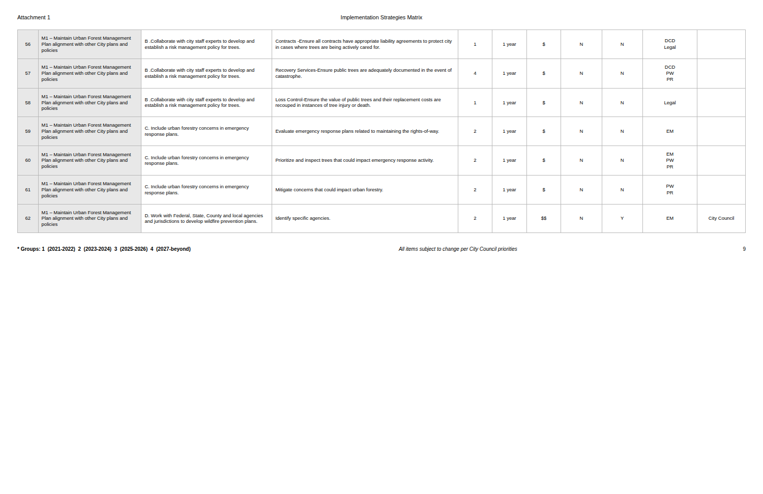Attachment 1
Implementation Strategies Matrix
| 56 | M1 – Maintain Urban Forest Management Plan alignment with other City plans and policies | B .Collaborate with city staff experts to develop and establish a risk management policy for trees. | Contracts -Ensure all contracts have appropriate liability agreements to protect city in cases where trees are being actively cared for. | 1 | 1 year | $ | N | N | DCD Legal | |
| 57 | M1 – Maintain Urban Forest Management Plan alignment with other City plans and policies | B .Collaborate with city staff experts to develop and establish a risk management policy for trees. | Recovery Services-Ensure public trees are adequately documented in the event of catastrophe. | 4 | 1 year | $ | N | N | DCD PW PR | |
| 58 | M1 – Maintain Urban Forest Management Plan alignment with other City plans and policies | B .Collaborate with city staff experts to develop and establish a risk management policy for trees. | Loss Control-Ensure the value of public trees and their replacement costs are recouped in instances of tree injury or death. | 1 | 1 year | $ | N | N | Legal | |
| 59 | M1 – Maintain Urban Forest Management Plan alignment with other City plans and policies | C. Include urban forestry concerns in emergency response plans. | Evaluate emergency response plans related to maintaining the rights-of-way. | 2 | 1 year | $ | N | N | EM | |
| 60 | M1 – Maintain Urban Forest Management Plan alignment with other City plans and policies | C. Include urban forestry concerns in emergency response plans. | Prioritize and inspect trees that could impact emergency response activity. | 2 | 1 year | $ | N | N | EM PW PR | |
| 61 | M1 – Maintain Urban Forest Management Plan alignment with other City plans and policies | C. Include urban forestry concerns in emergency response plans. | Mitigate concerns that could impact urban forestry. | 2 | 1 year | $ | N | N | PW PR | |
| 62 | M1 – Maintain Urban Forest Management Plan alignment with other City plans and policies | D. Work with Federal, State, County and local agencies and jurisdictions to develop wildfire prevention plans. | Identify specific agencies. | 2 | 1 year | $$ | N | Y | EM | City Council |
* Groups: 1 (2021-2022) 2 (2023-2024) 3 (2025-2026) 4 (2027-beyond)
All items subject to change per City Council priorities
9